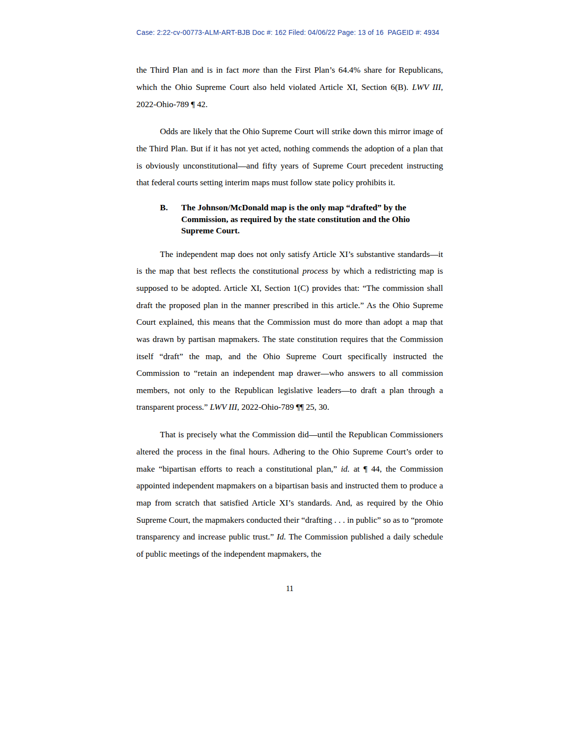Case: 2:22-cv-00773-ALM-ART-BJB Doc #: 162 Filed: 04/06/22 Page: 13 of 16 PAGEID #: 4934
the Third Plan and is in fact more than the First Plan’s 64.4% share for Republicans, which the Ohio Supreme Court also held violated Article XI, Section 6(B). LWV III, 2022-Ohio-789 ¶ 42.
Odds are likely that the Ohio Supreme Court will strike down this mirror image of the Third Plan. But if it has not yet acted, nothing commends the adoption of a plan that is obviously unconstitutional—and fifty years of Supreme Court precedent instructing that federal courts setting interim maps must follow state policy prohibits it.
B.
The Johnson/McDonald map is the only map “drafted” by the Commission, as required by the state constitution and the Ohio Supreme Court.
The independent map does not only satisfy Article XI’s substantive standards—it is the map that best reflects the constitutional process by which a redistricting map is supposed to be adopted. Article XI, Section 1(C) provides that: “The commission shall draft the proposed plan in the manner prescribed in this article.” As the Ohio Supreme Court explained, this means that the Commission must do more than adopt a map that was drawn by partisan mapmakers. The state constitution requires that the Commission itself “draft” the map, and the Ohio Supreme Court specifically instructed the Commission to “retain an independent map drawer—who answers to all commission members, not only to the Republican legislative leaders—to draft a plan through a transparent process.” LWV III, 2022-Ohio-789 ¶¶ 25, 30.
That is precisely what the Commission did—until the Republican Commissioners altered the process in the final hours. Adhering to the Ohio Supreme Court’s order to make “bipartisan efforts to reach a constitutional plan,” id. at ¶ 44, the Commission appointed independent mapmakers on a bipartisan basis and instructed them to produce a map from scratch that satisfied Article XI’s standards. And, as required by the Ohio Supreme Court, the mapmakers conducted their “drafting . . . in public” so as to “promote transparency and increase public trust.” Id. The Commission published a daily schedule of public meetings of the independent mapmakers, the
11